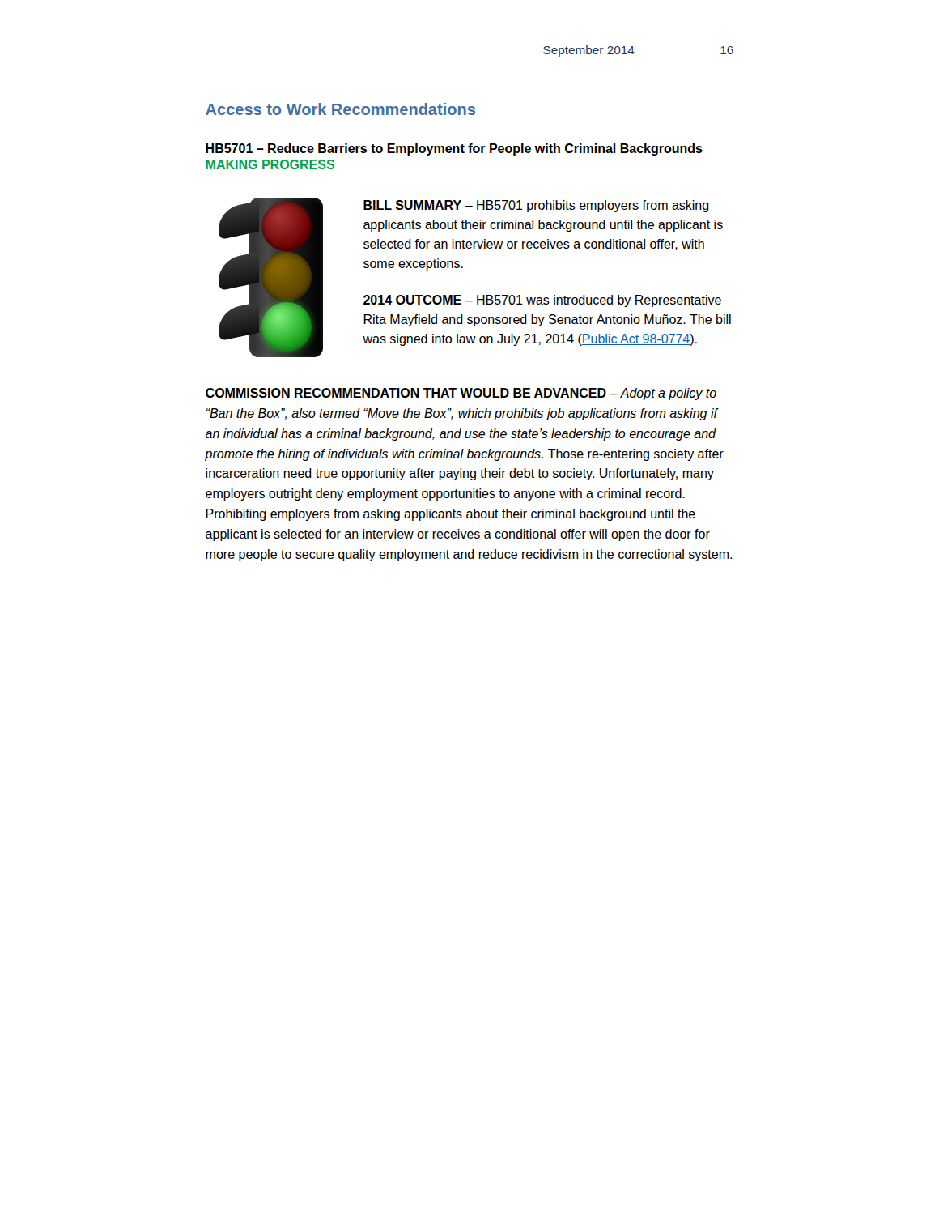September 201416
Access to Work Recommendations
HB5701 – Reduce Barriers to Employment for People with Criminal Backgrounds
MAKING PROGRESS
BILL SUMMARY – HB5701 prohibits employers from asking applicants about their criminal background until the applicant is selected for an interview or receives a conditional offer, with some exceptions.
2014 OUTCOME – HB5701 was introduced by Representative Rita Mayfield and sponsored by Senator Antonio Muñoz. The bill was signed into law on July 21, 2014 (Public Act 98-0774).
COMMISSION RECOMMENDATION THAT WOULD BE ADVANCED – Adopt a policy to “Ban the Box”, also termed “Move the Box”, which prohibits job applications from asking if an individual has a criminal background, and use the state’s leadership to encourage and promote the hiring of individuals with criminal backgrounds. Those re-entering society after incarceration need true opportunity after paying their debt to society. Unfortunately, many employers outright deny employment opportunities to anyone with a criminal record. Prohibiting employers from asking applicants about their criminal background until the applicant is selected for an interview or receives a conditional offer will open the door for more people to secure quality employment and reduce recidivism in the correctional system.